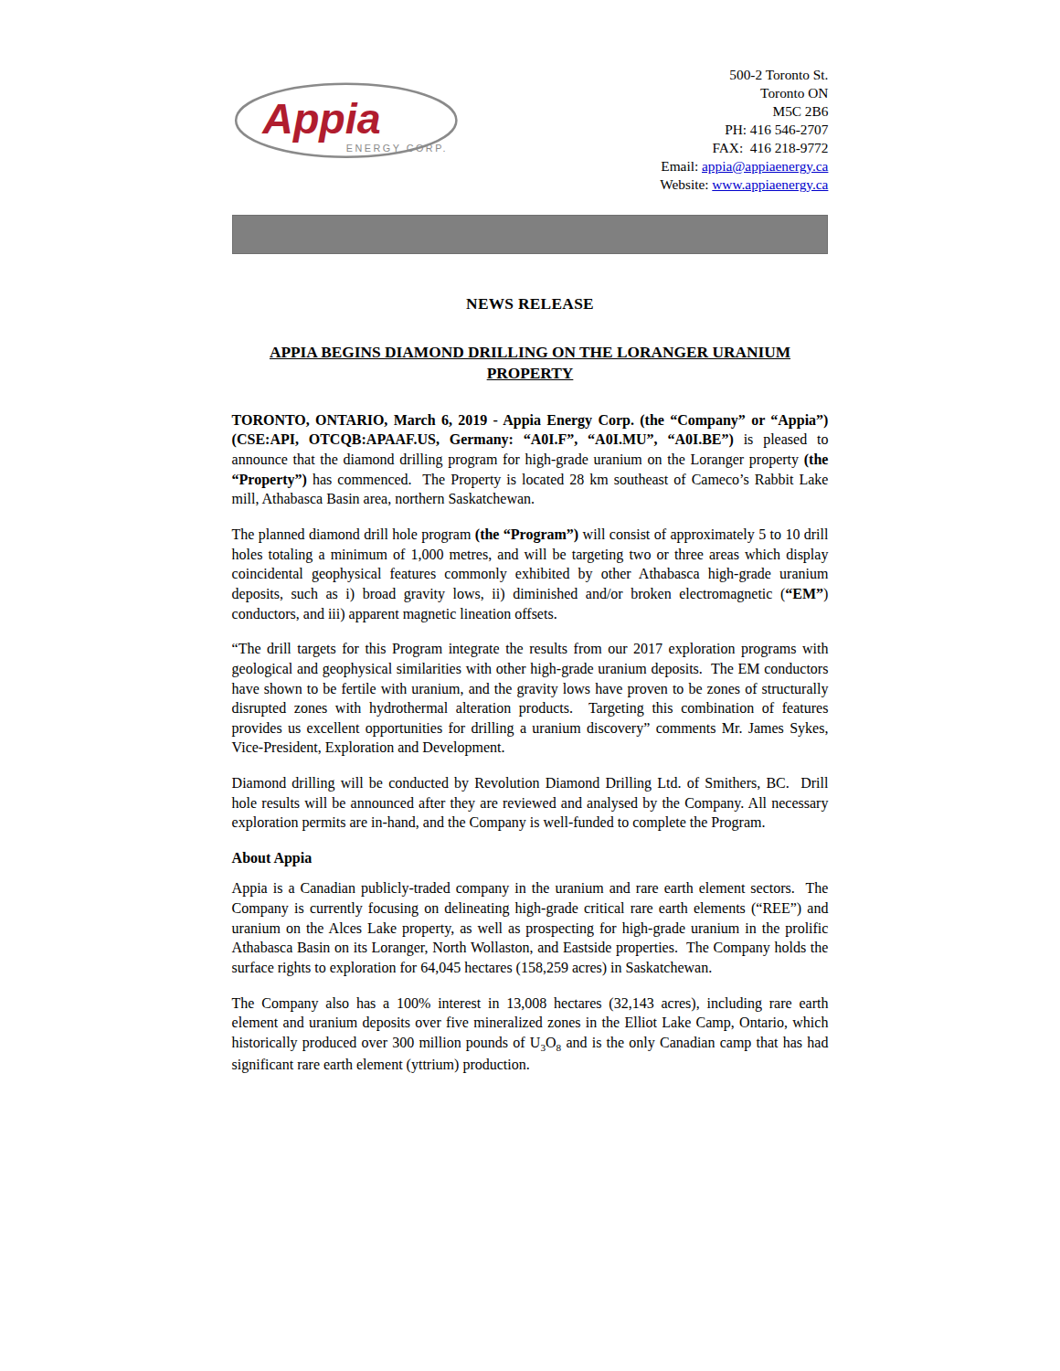Appia ENERGY CORP.
500-2 Toronto St.
Toronto ON
M5C 2B6
PH: 416 546-2707
FAX: 416 218-9772
Email: appia@appiaenergy.ca
Website: www.appiaenergy.ca
NEWS RELEASE
APPIA BEGINS DIAMOND DRILLING ON THE LORANGER URANIUM PROPERTY
TORONTO, ONTARIO, March 6, 2019 - Appia Energy Corp. (the “Company” or “Appia”) (CSE:API, OTCQB:APAAF.US, Germany: “A0I.F”, “A0I.MU”, “A0I.BE”) is pleased to announce that the diamond drilling program for high-grade uranium on the Loranger property (the “Property”) has commenced. The Property is located 28 km southeast of Cameco’s Rabbit Lake mill, Athabasca Basin area, northern Saskatchewan.
The planned diamond drill hole program (the “Program”) will consist of approximately 5 to 10 drill holes totaling a minimum of 1,000 metres, and will be targeting two or three areas which display coincidental geophysical features commonly exhibited by other Athabasca high-grade uranium deposits, such as i) broad gravity lows, ii) diminished and/or broken electromagnetic (“EM”) conductors, and iii) apparent magnetic lineation offsets.
“The drill targets for this Program integrate the results from our 2017 exploration programs with geological and geophysical similarities with other high-grade uranium deposits. The EM conductors have shown to be fertile with uranium, and the gravity lows have proven to be zones of structurally disrupted zones with hydrothermal alteration products. Targeting this combination of features provides us excellent opportunities for drilling a uranium discovery” comments Mr. James Sykes, Vice-President, Exploration and Development.
Diamond drilling will be conducted by Revolution Diamond Drilling Ltd. of Smithers, BC. Drill hole results will be announced after they are reviewed and analysed by the Company. All necessary exploration permits are in-hand, and the Company is well-funded to complete the Program.
About Appia
Appia is a Canadian publicly-traded company in the uranium and rare earth element sectors. The Company is currently focusing on delineating high-grade critical rare earth elements (“REE”) and uranium on the Alces Lake property, as well as prospecting for high-grade uranium in the prolific Athabasca Basin on its Loranger, North Wollaston, and Eastside properties. The Company holds the surface rights to exploration for 64,045 hectares (158,259 acres) in Saskatchewan.
The Company also has a 100% interest in 13,008 hectares (32,143 acres), including rare earth element and uranium deposits over five mineralized zones in the Elliot Lake Camp, Ontario, which historically produced over 300 million pounds of U3O8 and is the only Canadian camp that has had significant rare earth element (yttrium) production.